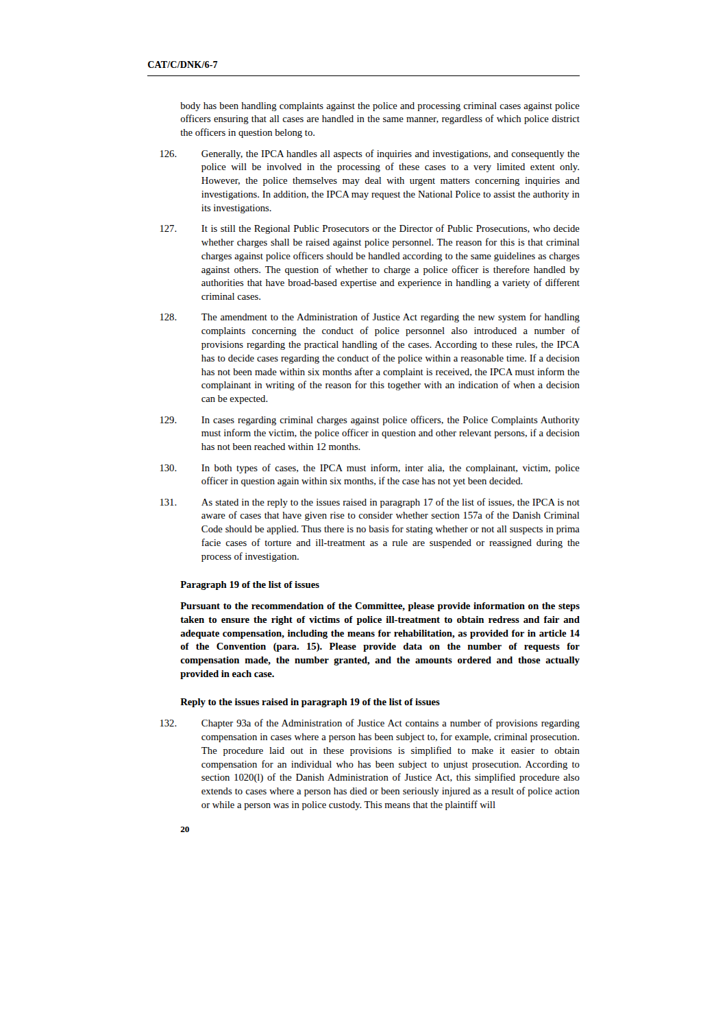CAT/C/DNK/6-7
body has been handling complaints against the police and processing criminal cases against police officers ensuring that all cases are handled in the same manner, regardless of which police district the officers in question belong to.
126. Generally, the IPCA handles all aspects of inquiries and investigations, and consequently the police will be involved in the processing of these cases to a very limited extent only. However, the police themselves may deal with urgent matters concerning inquiries and investigations. In addition, the IPCA may request the National Police to assist the authority in its investigations.
127. It is still the Regional Public Prosecutors or the Director of Public Prosecutions, who decide whether charges shall be raised against police personnel. The reason for this is that criminal charges against police officers should be handled according to the same guidelines as charges against others. The question of whether to charge a police officer is therefore handled by authorities that have broad-based expertise and experience in handling a variety of different criminal cases.
128. The amendment to the Administration of Justice Act regarding the new system for handling complaints concerning the conduct of police personnel also introduced a number of provisions regarding the practical handling of the cases. According to these rules, the IPCA has to decide cases regarding the conduct of the police within a reasonable time. If a decision has not been made within six months after a complaint is received, the IPCA must inform the complainant in writing of the reason for this together with an indication of when a decision can be expected.
129. In cases regarding criminal charges against police officers, the Police Complaints Authority must inform the victim, the police officer in question and other relevant persons, if a decision has not been reached within 12 months.
130. In both types of cases, the IPCA must inform, inter alia, the complainant, victim, police officer in question again within six months, if the case has not yet been decided.
131. As stated in the reply to the issues raised in paragraph 17 of the list of issues, the IPCA is not aware of cases that have given rise to consider whether section 157a of the Danish Criminal Code should be applied. Thus there is no basis for stating whether or not all suspects in prima facie cases of torture and ill-treatment as a rule are suspended or reassigned during the process of investigation.
Paragraph 19 of the list of issues
Pursuant to the recommendation of the Committee, please provide information on the steps taken to ensure the right of victims of police ill-treatment to obtain redress and fair and adequate compensation, including the means for rehabilitation, as provided for in article 14 of the Convention (para. 15). Please provide data on the number of requests for compensation made, the number granted, and the amounts ordered and those actually provided in each case.
Reply to the issues raised in paragraph 19 of the list of issues
132. Chapter 93a of the Administration of Justice Act contains a number of provisions regarding compensation in cases where a person has been subject to, for example, criminal prosecution. The procedure laid out in these provisions is simplified to make it easier to obtain compensation for an individual who has been subject to unjust prosecution. According to section 1020(l) of the Danish Administration of Justice Act, this simplified procedure also extends to cases where a person has died or been seriously injured as a result of police action or while a person was in police custody. This means that the plaintiff will
20